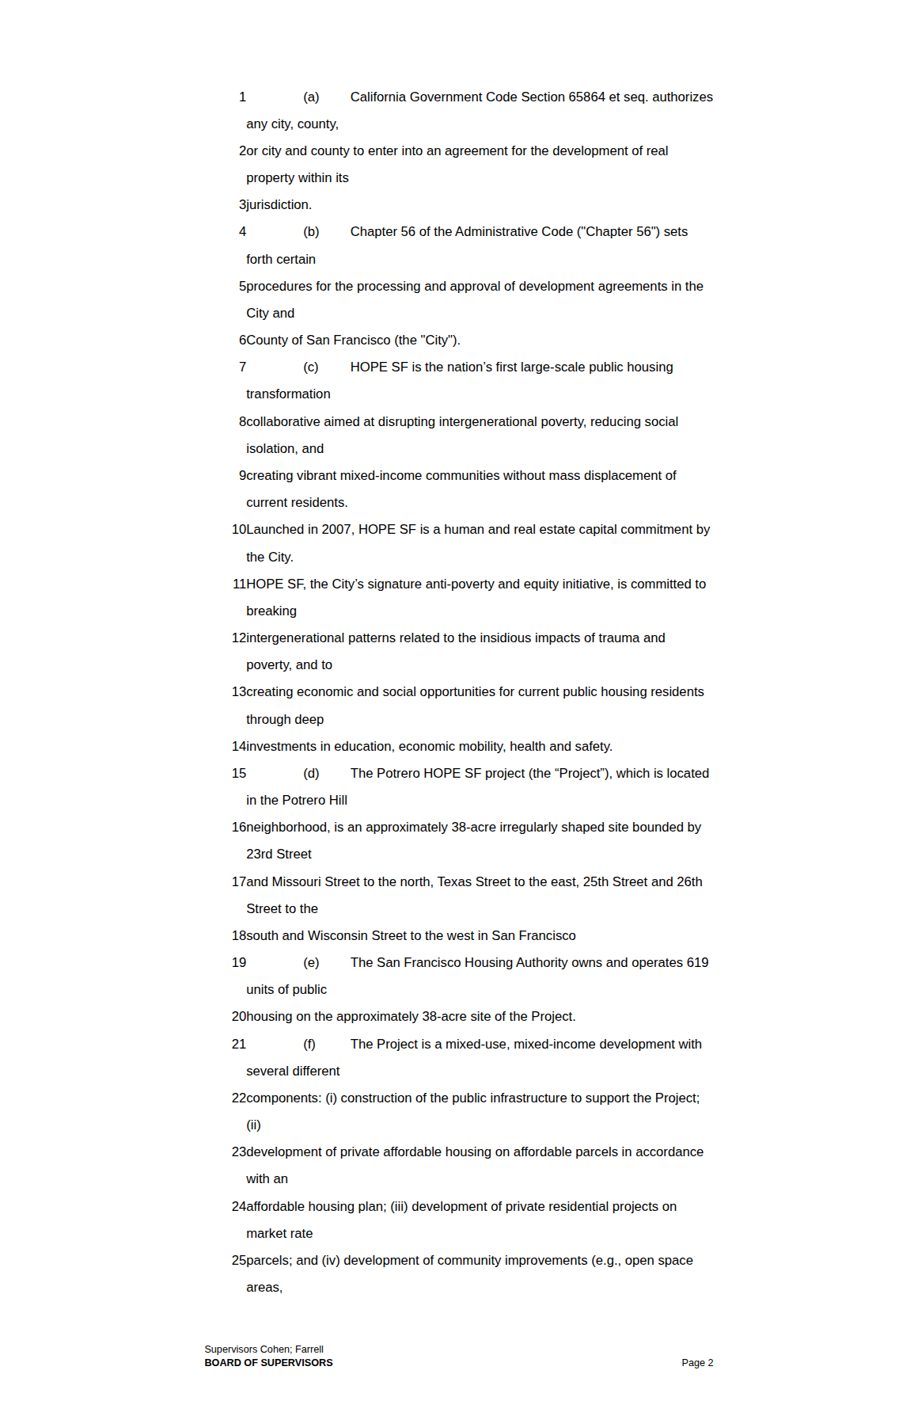| 1 | (a) California Government Code Section 65864 et seq. authorizes any city, county, |
| 2 | or city and county to enter into an agreement for the development of real property within its |
| 3 | jurisdiction. |
| 4 | (b) Chapter 56 of the Administrative Code ("Chapter 56") sets forth certain |
| 5 | procedures for the processing and approval of development agreements in the City and |
| 6 | County of San Francisco (the "City"). |
| 7 | (c) HOPE SF is the nation’s first large-scale public housing transformation |
| 8 | collaborative aimed at disrupting intergenerational poverty, reducing social isolation, and |
| 9 | creating vibrant mixed-income communities without mass displacement of current residents. |
| 10 | Launched in 2007, HOPE SF is a human and real estate capital commitment by the City. |
| 11 | HOPE SF, the City’s signature anti-poverty and equity initiative, is committed to breaking |
| 12 | intergenerational patterns related to the insidious impacts of trauma and poverty, and to |
| 13 | creating economic and social opportunities for current public housing residents through deep |
| 14 | investments in education, economic mobility, health and safety. |
| 15 | (d) The Potrero HOPE SF project (the “Project”), which is located in the Potrero Hill |
| 16 | neighborhood, is an approximately 38-acre irregularly shaped site bounded by 23rd Street |
| 17 | and Missouri Street to the north, Texas Street to the east, 25th Street and 26th Street to the |
| 18 | south and Wisconsin Street to the west in San Francisco |
| 19 | (e) The San Francisco Housing Authority owns and operates 619 units of public |
| 20 | housing on the approximately 38-acre site of the Project. |
| 21 | (f) The Project is a mixed-use, mixed-income development with several different |
| 22 | components: (i) construction of the public infrastructure to support the Project; (ii) |
| 23 | development of private affordable housing on affordable parcels in accordance with an |
| 24 | affordable housing plan; (iii) development of private residential projects on market rate |
| 25 | parcels; and (iv) development of community improvements (e.g., open space areas, |
Supervisors Cohen; Farrell
BOARD OF SUPERVISORS
Page 2